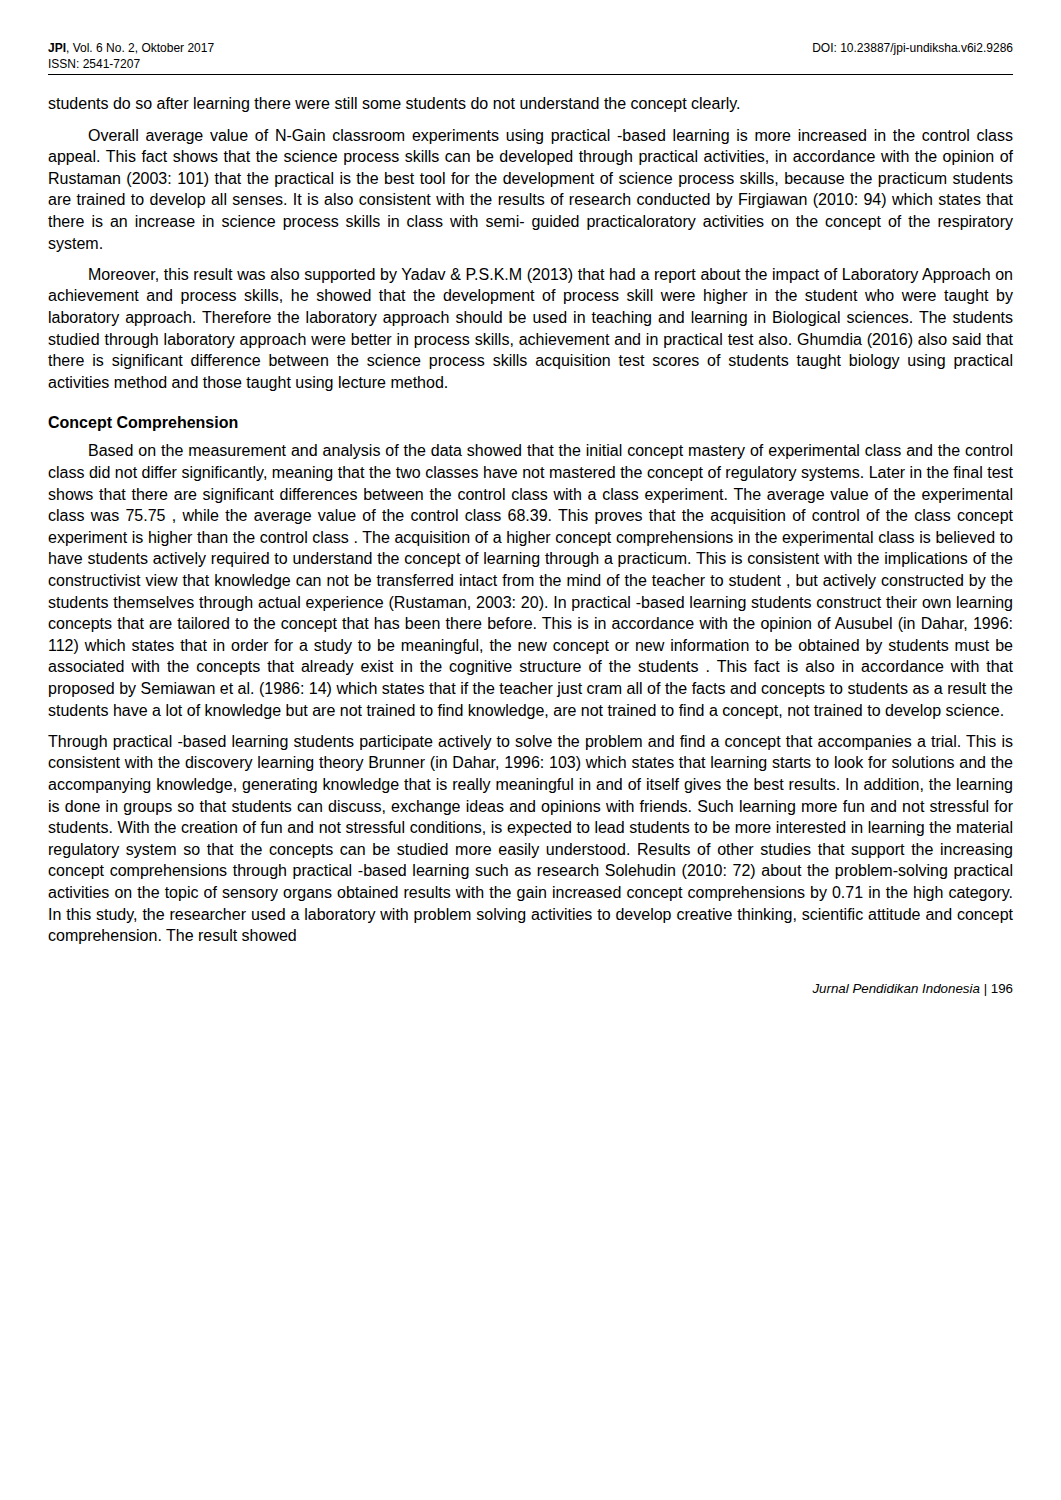JPI, Vol. 6 No. 2, Oktober 2017
ISSN: 2541-7207
DOI: 10.23887/jpi-undiksha.v6i2.9286
students do so after learning there were still some students do not understand the concept clearly.
Overall average value of N-Gain classroom experiments using practical -based learning is more increased in the control class appeal. This fact shows that the science process skills can be developed through practical activities, in accordance with the opinion of Rustaman (2003: 101) that the practical is the best tool for the development of science process skills, because the practicum students are trained to develop all senses. It is also consistent with the results of research conducted by Firgiawan (2010: 94) which states that there is an increase in science process skills in class with semi- guided practicaloratory activities on the concept of the respiratory system.
Moreover, this result was also supported by Yadav & P.S.K.M (2013) that had a report about the impact of Laboratory Approach on achievement and process skills, he showed that the development of process skill were higher in the student who were taught by laboratory approach. Therefore the laboratory approach should be used in teaching and learning in Biological sciences. The students studied through laboratory approach were better in process skills, achievement and in practical test also. Ghumdia (2016) also said that there is significant difference between the science process skills acquisition test scores of students taught biology using practical activities method and those taught using lecture method.
Concept Comprehension
Based on the measurement and analysis of the data showed that the initial concept mastery of experimental class and the control class did not differ significantly, meaning that the two classes have not mastered the concept of regulatory systems. Later in the final test shows that there are significant differences between the control class with a class experiment. The average value of the experimental class was 75.75 , while the average value of the control class 68.39. This proves that the acquisition of control of the class concept experiment is higher than the control class . The acquisition of a higher concept comprehensions in the experimental class is believed to have students actively required to understand the concept of learning through a practicum. This is consistent with the implications of the constructivist view that knowledge can not be transferred intact from the mind of the teacher to student , but actively constructed by the students themselves through actual experience (Rustaman, 2003: 20). In practical -based learning students construct their own learning concepts that are tailored to the concept that has been there before. This is in accordance with the opinion of Ausubel (in Dahar, 1996: 112) which states that in order for a study to be meaningful, the new concept or new information to be obtained by students must be associated with the concepts that already exist in the cognitive structure of the students . This fact is also in accordance with that proposed by Semiawan et al. (1986: 14) which states that if the teacher just cram all of the facts and concepts to students as a result the students have a lot of knowledge but are not trained to find knowledge, are not trained to find a concept, not trained to develop science.
Through practical -based learning students participate actively to solve the problem and find a concept that accompanies a trial. This is consistent with the discovery learning theory Brunner (in Dahar, 1996: 103) which states that learning starts to look for solutions and the accompanying knowledge, generating knowledge that is really meaningful in and of itself gives the best results. In addition, the learning is done in groups so that students can discuss, exchange ideas and opinions with friends. Such learning more fun and not stressful for students. With the creation of fun and not stressful conditions, is expected to lead students to be more interested in learning the material regulatory system so that the concepts can be studied more easily understood. Results of other studies that support the increasing concept comprehensions through practical -based learning such as research Solehudin (2010: 72) about the problem-solving practical activities on the topic of sensory organs obtained results with the gain increased concept comprehensions by 0.71 in the high category. In this study, the researcher used a laboratory with problem solving activities to develop creative thinking, scientific attitude and concept comprehension. The result showed
Jurnal Pendidikan Indonesia | 196